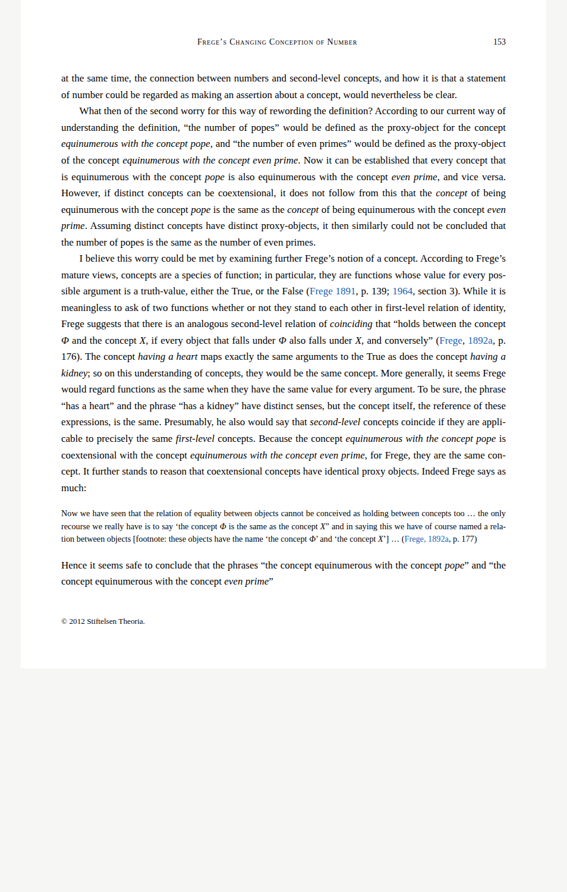Frege’s Changing Conception of Number 153
at the same time, the connection between numbers and second-level concepts, and how it is that a statement of number could be regarded as making an assertion about a concept, would nevertheless be clear.
What then of the second worry for this way of rewording the definition? According to our current way of understanding the definition, “the number of popes” would be defined as the proxy-object for the concept equinumerous with the concept pope, and “the number of even primes” would be defined as the proxy-object of the concept equinumerous with the concept even prime. Now it can be established that every concept that is equinumerous with the concept pope is also equinumerous with the concept even prime, and vice versa. However, if distinct concepts can be coextensional, it does not follow from this that the concept of being equinumerous with the concept pope is the same as the concept of being equinumerous with the concept even prime. Assuming distinct concepts have distinct proxy-objects, it then similarly could not be concluded that the number of popes is the same as the number of even primes.
I believe this worry could be met by examining further Frege’s notion of a concept. According to Frege’s mature views, concepts are a species of function; in particular, they are functions whose value for every possible argument is a truth-value, either the True, or the False (Frege 1891, p. 139; 1964, section 3). While it is meaningless to ask of two functions whether or not they stand to each other in first-level relation of identity, Frege suggests that there is an analogous second-level relation of coinciding that “holds between the concept Φ and the concept X, if every object that falls under Φ also falls under X, and conversely” (Frege, 1892a, p. 176). The concept having a heart maps exactly the same arguments to the True as does the concept having a kidney; so on this understanding of concepts, they would be the same concept. More generally, it seems Frege would regard functions as the same when they have the same value for every argument. To be sure, the phrase “has a heart” and the phrase “has a kidney” have distinct senses, but the concept itself, the reference of these expressions, is the same. Presumably, he also would say that second-level concepts coincide if they are applicable to precisely the same first-level concepts. Because the concept equinumerous with the concept pope is coextensional with the concept equinumerous with the concept even prime, for Frege, they are the same concept. It further stands to reason that coextensional concepts have identical proxy objects. Indeed Frege says as much:
Now we have seen that the relation of equality between objects cannot be conceived as holding between concepts too … the only recourse we really have is to say ‘the concept Φ is the same as the concept X” and in saying this we have of course named a relation between objects [footnote: these objects have the name ‘the concept Φ’ and ‘the concept X’] … (Frege, 1892a, p. 177)
Hence it seems safe to conclude that the phrases “the concept equinumerous with the concept pope” and “the concept equinumerous with the concept even prime”
© 2012 Stiftelsen Theoria.